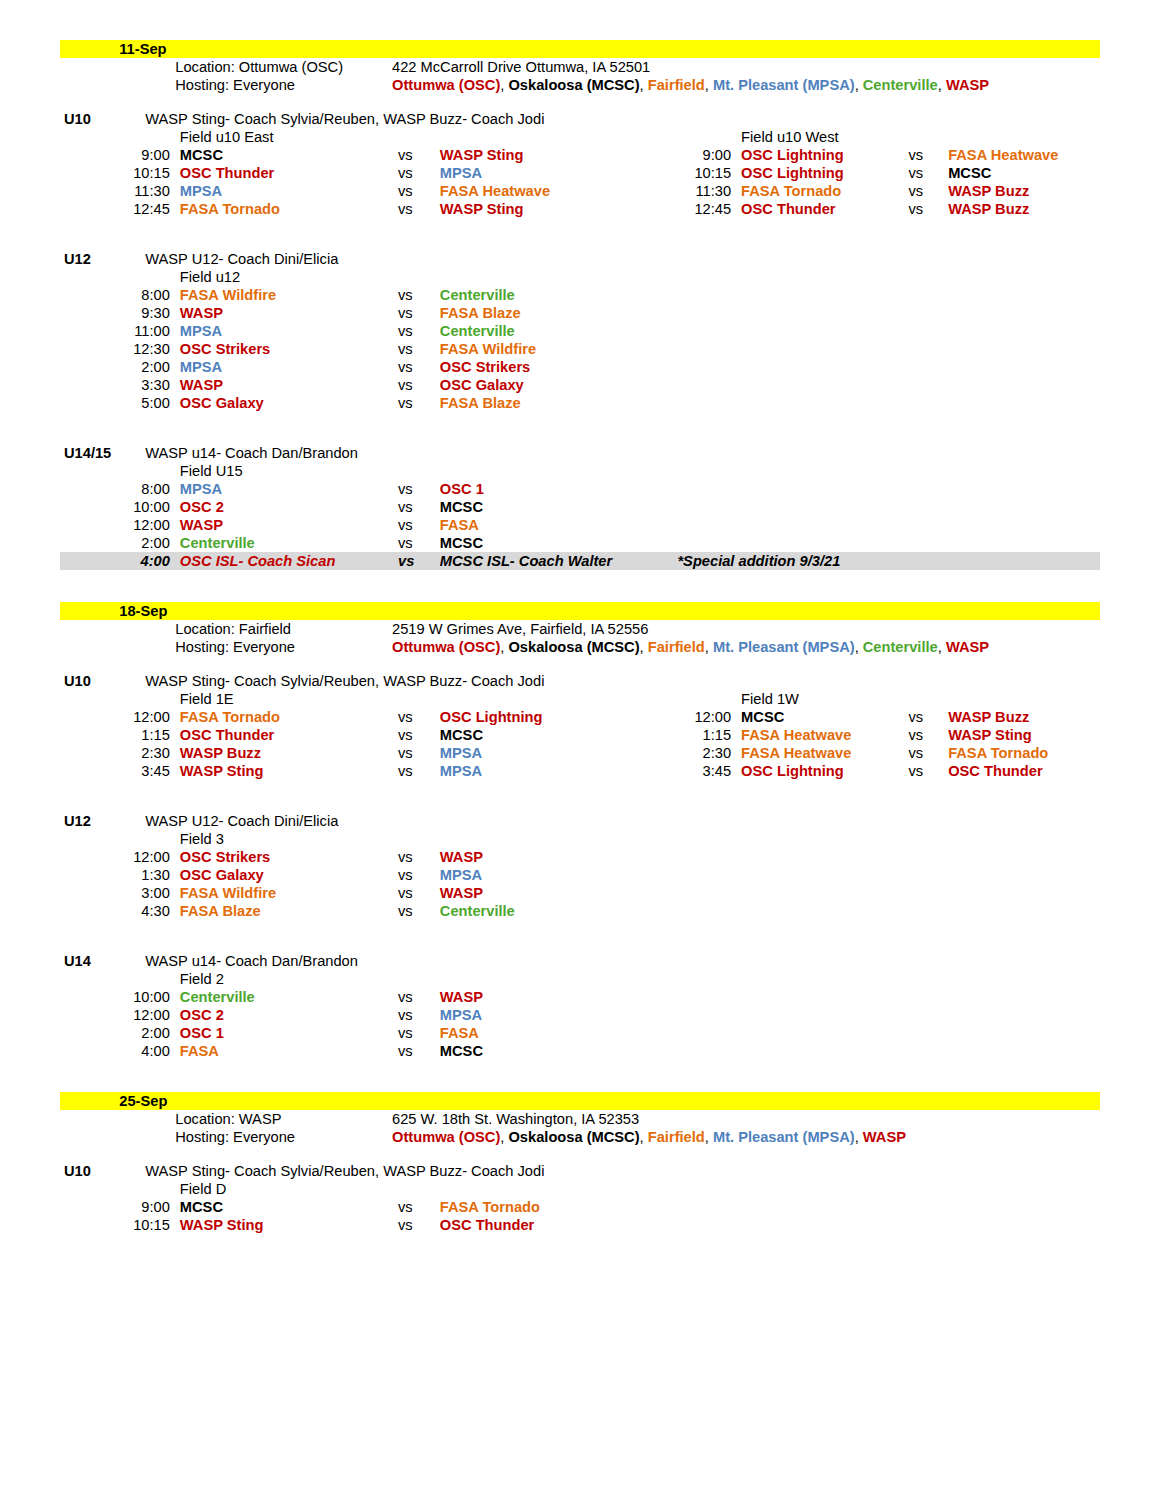| | 11-Sep |
| | Location: Ottumwa (OSC) | 422 McCarroll Drive Ottumwa, IA 52501 |
| | Hosting: Everyone | Ottumwa (OSC) , Oskaloosa (MCSC) , Fairfield , Mt. Pleasant (MPSA) , Centerville , WASP |
| U10 | WASP Sting- Coach Sylvia/Reuben, WASP Buzz- Coach Jodi | |
| | | Field u10 East | | Field u10 West |
| | 9:00 | MCSC | vs | WASP Sting | 9:00 | OSC Lightning | vs | FASA Heatwave |
| | 10:15 | OSC Thunder | vs | MPSA | 10:15 | OSC Lightning | vs | MCSC |
| | 11:30 | MPSA | vs | FASA Heatwave | 11:30 | FASA Tornado | vs | WASP Buzz |
| | 12:45 | FASA Tornado | vs | WASP Sting | 12:45 | OSC Thunder | vs | WASP Buzz |
| U12 | WASP U12- Coach Dini/Elicia | |
| | | Field u12 | |
| | 8:00 | FASA Wildfire | vs | Centerville | |
| | 9:30 | WASP | vs | FASA Blaze | |
| | 11:00 | MPSA | vs | Centerville | |
| | 12:30 | OSC Strikers | vs | FASA Wildfire | |
| | 2:00 | MPSA | vs | OSC Strikers | |
| | 3:30 | WASP | vs | OSC Galaxy | |
| | 5:00 | OSC Galaxy | vs | FASA Blaze | |
| U14/15 | WASP u14- Coach Dan/Brandon | |
| | | Field U15 | |
| | 8:00 | MPSA | vs | OSC 1 | |
| | 10:00 | OSC 2 | vs | MCSC | |
| | 12:00 | WASP | vs | FASA | |
| | 2:00 | Centerville | vs | MCSC | |
| | 4:00 | OSC ISL- Coach Sican | vs | MCSC ISL- Coach Walter | *Special addition 9/3/21 | |
| | 18-Sep |
| | Location: Fairfield | 2519 W Grimes Ave, Fairfield, IA 52556 |
| | Hosting: Everyone | Ottumwa (OSC) , Oskaloosa (MCSC) , Fairfield , Mt. Pleasant (MPSA) , Centerville , WASP |
| U10 | WASP Sting- Coach Sylvia/Reuben, WASP Buzz- Coach Jodi | |
| | | Field 1E | | Field 1W |
| | 12:00 | FASA Tornado | vs | OSC Lightning | 12:00 | MCSC | vs | WASP Buzz |
| | 1:15 | OSC Thunder | vs | MCSC | 1:15 | FASA Heatwave | vs | WASP Sting |
| | 2:30 | WASP Buzz | vs | MPSA | 2:30 | FASA Heatwave | vs | FASA Tornado |
| | 3:45 | WASP Sting | vs | MPSA | 3:45 | OSC Lightning | vs | OSC Thunder |
| U12 | WASP U12- Coach Dini/Elicia | |
| | | Field 3 | |
| | 12:00 | OSC Strikers | vs | WASP | |
| | 1:30 | OSC Galaxy | vs | MPSA | |
| | 3:00 | FASA Wildfire | vs | WASP | |
| | 4:30 | FASA Blaze | vs | Centerville | |
| U14 | WASP u14- Coach Dan/Brandon | |
| | | Field 2 | |
| | 10:00 | Centerville | vs | WASP | |
| | 12:00 | OSC 2 | vs | MPSA | |
| | 2:00 | OSC 1 | vs | FASA | |
| | 4:00 | FASA | vs | MCSC | |
| | 25-Sep |
| | Location: WASP | 625 W. 18th St. Washington, IA 52353 |
| | Hosting: Everyone | Ottumwa (OSC) , Oskaloosa (MCSC) , Fairfield , Mt. Pleasant (MPSA) , WASP |
| U10 | WASP Sting- Coach Sylvia/Reuben, WASP Buzz- Coach Jodi | |
| | | Field D | |
| | 9:00 | MCSC | vs | FASA Tornado | |
| | 10:15 | WASP Sting | vs | OSC Thunder | |